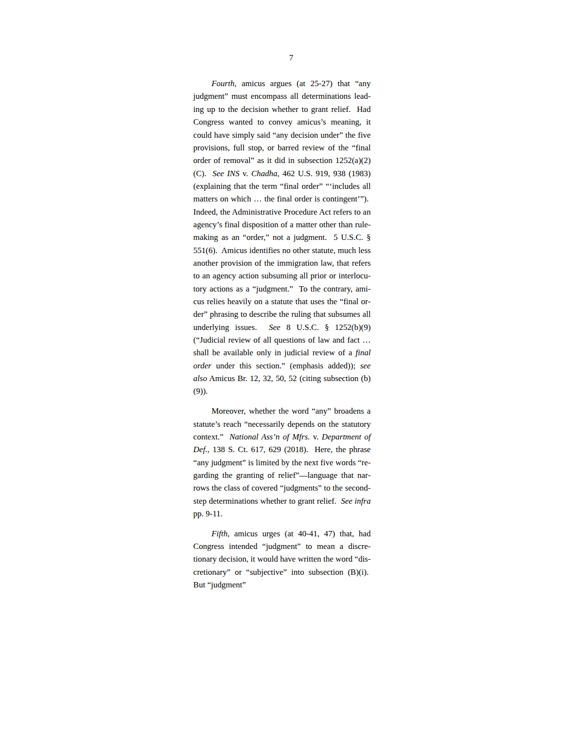7
Fourth, amicus argues (at 25-27) that “any judgment” must encompass all determinations leading up to the decision whether to grant relief. Had Congress wanted to convey amicus’s meaning, it could have simply said “any decision under” the five provisions, full stop, or barred review of the “final order of removal” as it did in subsection 1252(a)(2)(C). See INS v. Chadha, 462 U.S. 919, 938 (1983) (explaining that the term “final order” “‘includes all matters on which … the final order is contingent’”). Indeed, the Administrative Procedure Act refers to an agency’s final disposition of a matter other than rulemaking as an “order,” not a judgment. 5 U.S.C. § 551(6). Amicus identifies no other statute, much less another provision of the immigration law, that refers to an agency action subsuming all prior or interlocutory actions as a “judgment.” To the contrary, amicus relies heavily on a statute that uses the “final order” phrasing to describe the ruling that subsumes all underlying issues. See 8 U.S.C. § 1252(b)(9) (“Judicial review of all questions of law and fact … shall be available only in judicial review of a final order under this section.” (emphasis added)); see also Amicus Br. 12, 32, 50, 52 (citing subsection (b)(9)).
Moreover, whether the word “any” broadens a statute’s reach “necessarily depends on the statutory context.” National Ass’n of Mfrs. v. Department of Def., 138 S. Ct. 617, 629 (2018). Here, the phrase “any judgment” is limited by the next five words “regarding the granting of relief”—language that narrows the class of covered “judgments” to the second-step determinations whether to grant relief. See infra pp. 9-11.
Fifth, amicus urges (at 40-41, 47) that, had Congress intended “judgment” to mean a discretionary decision, it would have written the word “discretionary” or “subjective” into subsection (B)(i). But “judgment”